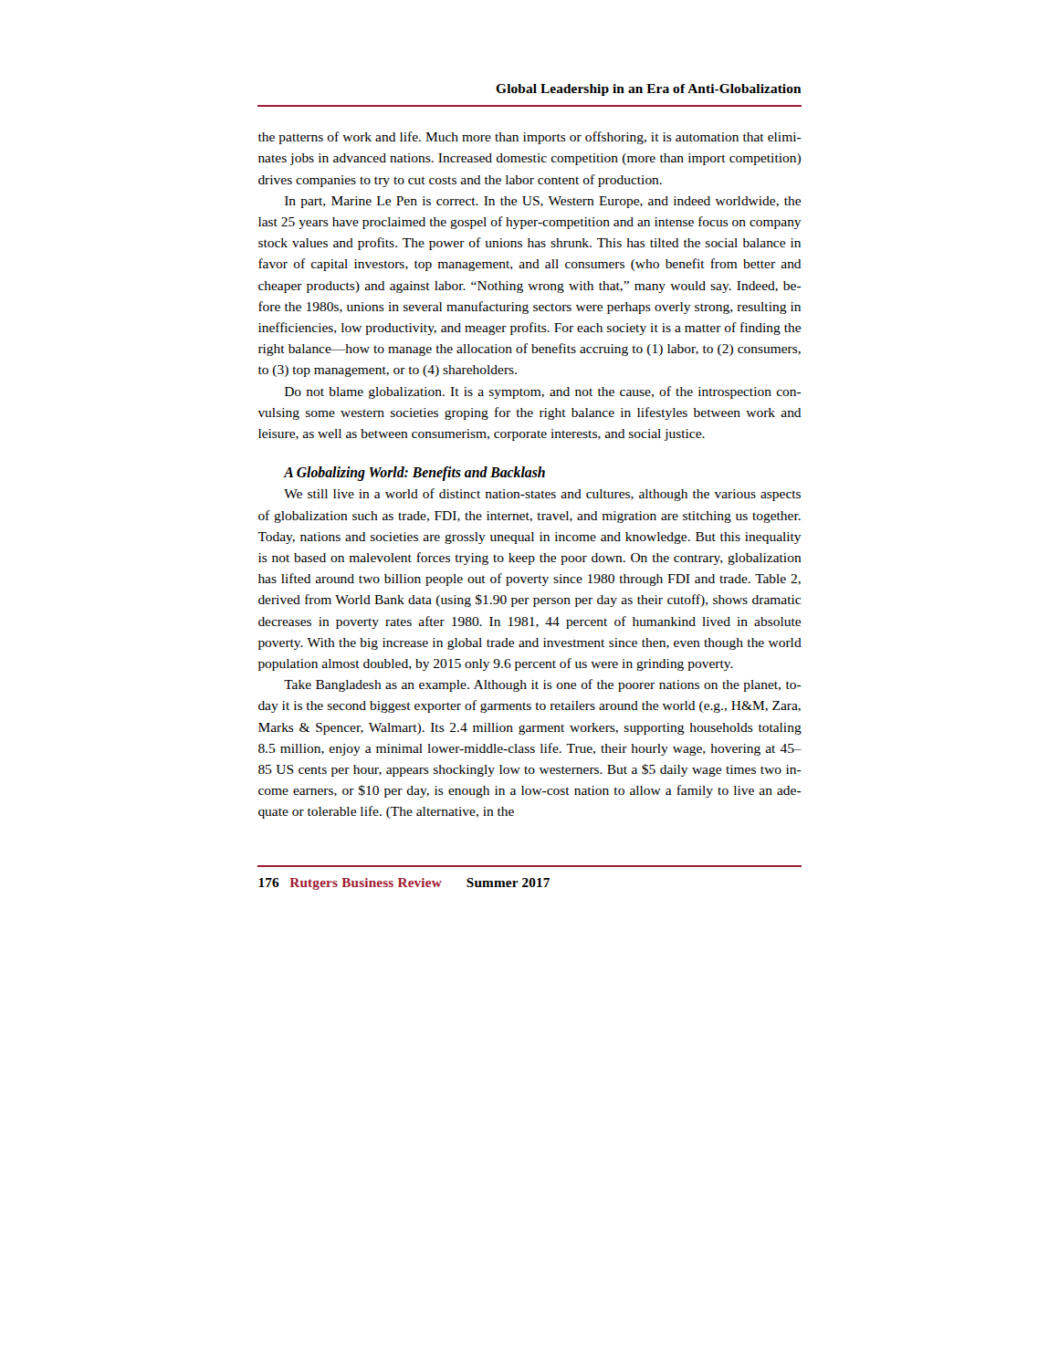Global Leadership in an Era of Anti-Globalization
the patterns of work and life. Much more than imports or offshoring, it is automation that eliminates jobs in advanced nations. Increased domestic competition (more than import competition) drives companies to try to cut costs and the labor content of production.
In part, Marine Le Pen is correct. In the US, Western Europe, and indeed worldwide, the last 25 years have proclaimed the gospel of hyper-competition and an intense focus on company stock values and profits. The power of unions has shrunk. This has tilted the social balance in favor of capital investors, top management, and all consumers (who benefit from better and cheaper products) and against labor. “Nothing wrong with that,” many would say. Indeed, before the 1980s, unions in several manufacturing sectors were perhaps overly strong, resulting in inefficiencies, low productivity, and meager profits. For each society it is a matter of finding the right balance—how to manage the allocation of benefits accruing to (1) labor, to (2) consumers, to (3) top management, or to (4) shareholders.
Do not blame globalization. It is a symptom, and not the cause, of the introspection convulsing some western societies groping for the right balance in lifestyles between work and leisure, as well as between consumerism, corporate interests, and social justice.
A Globalizing World: Benefits and Backlash
We still live in a world of distinct nation-states and cultures, although the various aspects of globalization such as trade, FDI, the internet, travel, and migration are stitching us together. Today, nations and societies are grossly unequal in income and knowledge. But this inequality is not based on malevolent forces trying to keep the poor down. On the contrary, globalization has lifted around two billion people out of poverty since 1980 through FDI and trade. Table 2, derived from World Bank data (using $1.90 per person per day as their cutoff), shows dramatic decreases in poverty rates after 1980. In 1981, 44 percent of humankind lived in absolute poverty. With the big increase in global trade and investment since then, even though the world population almost doubled, by 2015 only 9.6 percent of us were in grinding poverty.
Take Bangladesh as an example. Although it is one of the poorer nations on the planet, today it is the second biggest exporter of garments to retailers around the world (e.g., H&M, Zara, Marks & Spencer, Walmart). Its 2.4 million garment workers, supporting households totaling 8.5 million, enjoy a minimal lower-middle-class life. True, their hourly wage, hovering at 45–85 US cents per hour, appears shockingly low to westerners. But a $5 daily wage times two income earners, or $10 per day, is enough in a low-cost nation to allow a family to live an adequate or tolerable life. (The alternative, in the
176 Rutgers Business Review Summer 2017